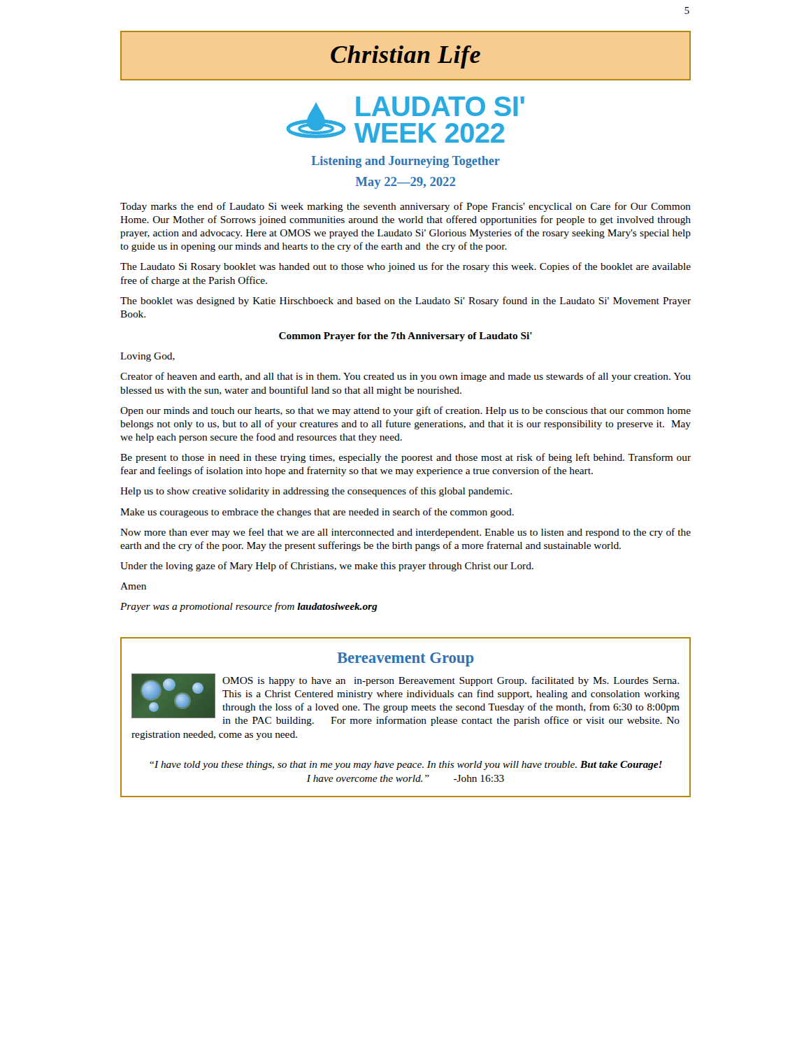5
Christian Life
LAUDATO SI'WEEK 2022
Listening and Journeying Together
May 22—29, 2022
Today marks the end of Laudato Si week marking the seventh anniversary of Pope Francis' encyclical on Care for Our Common Home. Our Mother of Sorrows joined communities around the world that offered opportunities for people to get involved through prayer, action and advocacy. Here at OMOS we prayed the Laudato Si' Glorious Mysteries of the rosary seeking Mary's special help to guide us in opening our minds and hearts to the cry of the earth and the cry of the poor.
The Laudato Si Rosary booklet was handed out to those who joined us for the rosary this week. Copies of the booklet are available free of charge at the Parish Office.
The booklet was designed by Katie Hirschboeck and based on the Laudato Si' Rosary found in the Laudato Si' Movement Prayer Book.
Common Prayer for the 7th Anniversary of Laudato Si'
Loving God,
Creator of heaven and earth, and all that is in them. You created us in you own image and made us stewards of all your creation. You blessed us with the sun, water and bountiful land so that all might be nourished.
Open our minds and touch our hearts, so that we may attend to your gift of creation. Help us to be conscious that our common home belongs not only to us, but to all of your creatures and to all future generations, and that it is our responsibility to preserve it. May we help each person secure the food and resources that they need.
Be present to those in need in these trying times, especially the poorest and those most at risk of being left behind. Transform our fear and feelings of isolation into hope and fraternity so that we may experience a true conversion of the heart.
Help us to show creative solidarity in addressing the consequences of this global pandemic.
Make us courageous to embrace the changes that are needed in search of the common good.
Now more than ever may we feel that we are all interconnected and interdependent. Enable us to listen and respond to the cry of the earth and the cry of the poor. May the present sufferings be the birth pangs of a more fraternal and sustainable world.
Under the loving gaze of Mary Help of Christians, we make this prayer through Christ our Lord.
Amen
Prayer was a promotional resource from laudatosiweek.org
Bereavement Group
OMOS is happy to have an in-person Bereavement Support Group. facilitated by Ms. Lourdes Serna. This is a Christ Centered ministry where individuals can find support, healing and consolation working through the loss of a loved one. The group meets the second Tuesday of the month, from 6:30 to 8:00pm in the PAC building. For more information please contact the parish office or visit our website. No registration needed, come as you need.
“I have told you these things, so that in me you may have peace. In this world you will have trouble. But take Courage!
I have overcome the world.” -John 16:33